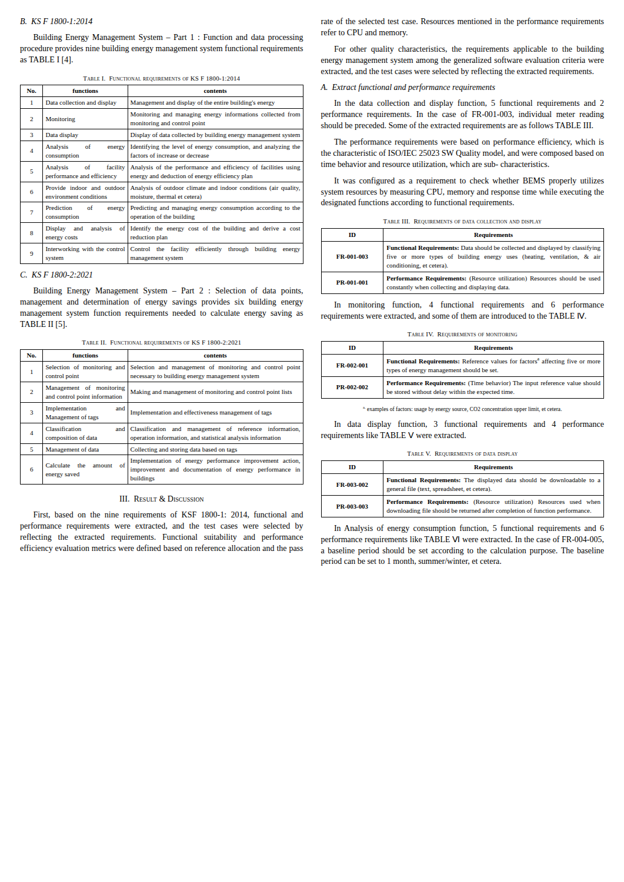B. KS F 1800-1:2014
Building Energy Management System – Part 1 : Function and data processing procedure provides nine building energy management system functional requirements as TABLE I [4].
Table I. Functional requirements of KS F 1800-1:2014
| No. | functions | contents |
| --- | --- | --- |
| 1 | Data collection and display | Management and display of the entire building's energy |
| 2 | Monitoring | Monitoring and managing energy informations collected from monitoring and control point |
| 3 | Data display | Display of data collected by building energy management system |
| 4 | Analysis of energy consumption | Identifying the level of energy consumption, and analyzing the factors of increase or decrease |
| 5 | Analysis of facility performance and efficiency | Analysis of the performance and efficiency of facilities using energy and deduction of energy efficiency plan |
| 6 | Provide indoor and outdoor environment conditions | Analysis of outdoor climate and indoor conditions (air quality, moisture, thermal et cetera) |
| 7 | Prediction of energy consumption | Predicting and managing energy consumption according to the operation of the building |
| 8 | Display and analysis of energy costs | Identify the energy cost of the building and derive a cost reduction plan |
| 9 | Interworking with the control system | Control the facility efficiently through building energy management system |
C. KS F 1800-2:2021
Building Energy Management System – Part 2 : Selection of data points, management and determination of energy savings provides six building energy management system function requirements needed to calculate energy saving as TABLE II [5].
Table II. Functional requirements of KS F 1800-2:2021
| No. | functions | contents |
| --- | --- | --- |
| 1 | Selection of monitoring and control point | Selection and management of monitoring and control point necessary to building energy management system |
| 2 | Management of monitoring and control point information | Making and management of monitoring and control point lists |
| 3 | Implementation and Management of tags | Implementation and effectiveness management of tags |
| 4 | Classification and composition of data | Classification and management of reference information, operation information, and statistical analysis information |
| 5 | Management of data | Collecting and storing data based on tags |
| 6 | Calculate the amount of energy saved | Implementation of energy performance improvement action, improvement and documentation of energy performance in buildings |
III. Result & Discussion
First, based on the nine requirements of KSF 1800-1: 2014, functional and performance requirements were extracted, and the test cases were selected by reflecting the extracted requirements. Functional suitability and performance efficiency evaluation metrics were defined based on reference allocation and the pass rate of the selected test case. Resources mentioned in the performance requirements refer to CPU and memory.
For other quality characteristics, the requirements applicable to the building energy management system among the generalized software evaluation criteria were extracted, and the test cases were selected by reflecting the extracted requirements.
A. Extract functional and performance requirements
In the data collection and display function, 5 functional requirements and 2 performance requirements. In the case of FR-001-003, individual meter reading should be preceded. Some of the extracted requirements are as follows TABLE III.
The performance requirements were based on performance efficiency, which is the characteristic of ISO/IEC 25023 SW Quality model, and were composed based on time behavior and resource utilization, which are sub- characteristics.
It was configured as a requirement to check whether BEMS properly utilizes system resources by measuring CPU, memory and response time while executing the designated functions according to functional requirements.
Table III. Requirements of data collection and display
| ID | Requirements |
| --- | --- |
| FR-001-003 | Functional Requirements: Data should be collected and displayed by classifying five or more types of building energy uses (heating, ventilation, & air conditioning, et cetera). |
| PR-001-001 | Performance Requirements: (Resource utilization) Resources should be used constantly when collecting and displaying data. |
In monitoring function, 4 functional requirements and 6 performance requirements were extracted, and some of them are introduced to the TABLE Ⅳ.
Table IV. Requirements of monitoring
| ID | Requirements |
| --- | --- |
| FR-002-001 | Functional Requirements: Reference values for factors a affecting five or more types of energy management should be set. |
| PR-002-002 | Performance Requirements: (Time behavior) The input reference value should be stored without delay within the expected time. |
a. examples of factors: usage by energy source, CO2 concentration upper limit, et cetera.
In data display function, 3 functional requirements and 4 performance requirements like TABLE Ⅴ were extracted.
Table V. Requirements of data display
| ID | Requirements |
| --- | --- |
| FR-003-002 | Functional Requirements: The displayed data should be downloadable to a general file (text, spreadsheet, et cetera). |
| PR-003-003 | Performance Requirements: (Resource utilization) Resources used when downloading file should be returned after completion of function performance. |
In Analysis of energy consumption function, 5 functional requirements and 6 performance requirements like TABLE Ⅵ were extracted. In the case of FR-004-005, a baseline period should be set according to the calculation purpose. The baseline period can be set to 1 month, summer/winter, et cetera.